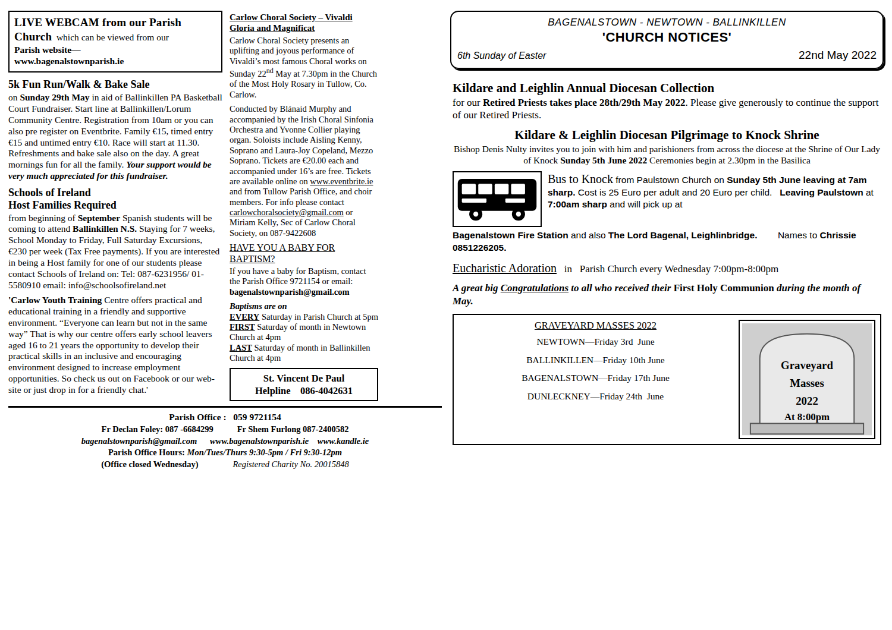LIVE WEBCAM from our Parish Church which can be viewed from our
Parish website—
www.bagenalstownparish.ie
5k Fun Run/Walk & Bake Sale
on Sunday 29th May in aid of Ballinkillen PA Basketball Court Fundraiser. Start line at Ballinkillen/Lorum Community Centre. Registration from 10am or you can also pre register on Eventbrite. Family €15, timed entry €15 and untimed entry €10. Race will start at 11.30. Refreshments and bake sale also on the day. A great mornings fun for all the family. Your support would be very much appreciated for this fundraiser.
Schools of Ireland
Host Families Required
from beginning of September Spanish students will be coming to attend Ballinkillen N.S. Staying for 7 weeks, School Monday to Friday, Full Saturday Excursions, €230 per week (Tax Free payments). If you are interested in being a Host family for one of our students please contact Schools of Ireland on: Tel: 087-6231956/ 01-5580910 email: info@schoolsofireland.net
'Carlow Youth Training Centre offers practical and educational training in a friendly and supportive environment. “Everyone can learn but not in the same way” That is why our centre offers early school leavers aged 16 to 21 years the opportunity to develop their practical skills in an inclusive and encouraging environment designed to increase employment opportunities. So check us out on Facebook or our web-site or just drop in for a friendly chat.'
Carlow Choral Society – Vivaldi Gloria and Magnificat
Carlow Choral Society presents an uplifting and joyous performance of Vivaldi’s most famous Choral works on Sunday 22nd May at 7.30pm in the Church of the Most Holy Rosary in Tullow, Co. Carlow.
Conducted by Blánaid Murphy and accompanied by the Irish Choral Sinfonia Orchestra and Yvonne Collier playing organ. Soloists include Aisling Kenny, Soprano and Laura-Joy Copeland, Mezzo Soprano. Tickets are €20.00 each and accompanied under 16’s are free. Tickets are available online on www.eventbrite.ie and from Tullow Parish Office, and choir members. For info please contact carlowchoralsociety@gmail.com or Miriam Kelly, Sec of Carlow Choral Society, on 087-9422608
HAVE YOU A BABY FOR BAPTISM?
If you have a baby for Baptism, contact the Parish Office 9721154 or email:
bagenalstownparish@gmail.com
Baptisms are on
EVERY Saturday in Parish Church at 5pm
FIRST Saturday of month in Newtown Church at 4pm
LAST Saturday of month in Ballinkillen Church at 4pm
St. Vincent De Paul
Helpline 086-4042631
Parish Office : 059 9721154
Fr Declan Foley: 087 -6684299 Fr Shem Furlong 087-2400582
bagenalstownparish@gmail.com www.bagenalstownparish.ie www.kandle.ie
Parish Office Hours: Mon/Tues/Thurs 9:30-5pm / Fri 9:30-12pm
(Office closed Wednesday) Registered Charity No. 20015848
BAGENALSTOWN - NEWTOWN - BALLINKILLEN
'CHURCH NOTICES'
6th Sunday of Easter 22nd May 2022
Kildare and Leighlin Annual Diocesan Collection
for our Retired Priests takes place 28th/29th May 2022. Please give generously to continue the support of our Retired Priests.
Kildare & Leighlin Diocesan Pilgrimage to Knock Shrine
Bishop Denis Nulty invites you to join with him and parishioners from across the diocese at the Shrine of Our Lady of Knock Sunday 5th June 2022 Ceremonies begin at 2.30pm in the Basilica
Bus to Knock from Paulstown Church on Sunday 5th June leaving at 7am sharp. Cost is 25 Euro per adult and 20 Euro per child. Leaving Paulstown at 7:00am sharp and will pick up at
Bagenalstown Fire Station and also The Lord Bagenal, Leighlinbridge. Names to Chrissie 0851226205.
Eucharistic Adoration in Parish Church every Wednesday 7:00pm-8:00pm
A great big Congratulations to all who received their First Holy Communion during the month of May.
GRAVEYARD MASSES 2022
NEWTOWN—Friday 3rd June
BALLINKILLEN—Friday 10th June
BAGENALSTOWN—Friday 17th June
DUNLECKNEY—Friday 24th June
Graveyard Masses 2022 At 8:00pm